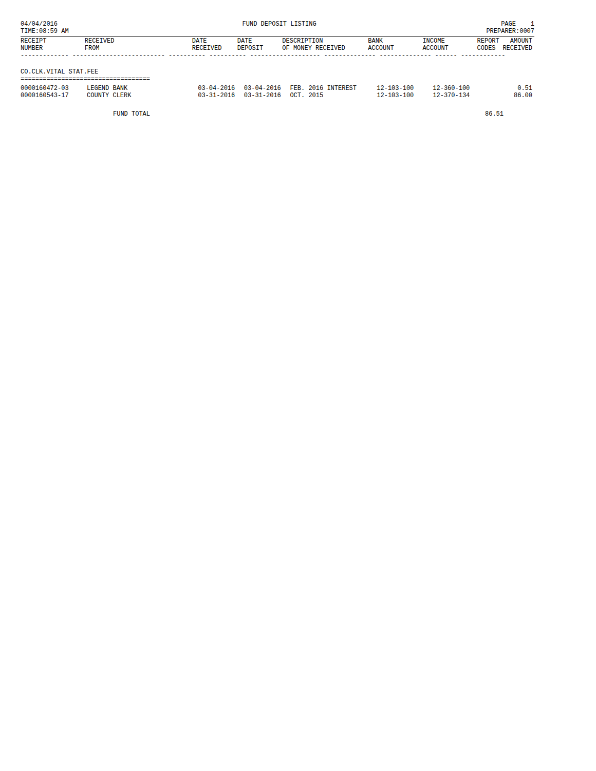04/04/2016 FUND DEPOSIT LISTING PAGE 1
TIME:08:59 AM PREPARER:0007
| RECEIPT | RECEIVED | DATE | DATE | DESCRIPTION | BANK | INCOME | REPORT | AMOUNT |
| --- | --- | --- | --- | --- | --- | --- | --- | --- |
| NUMBER | FROM | RECEIVED | DEPOSIT | OF MONEY RECEIVED | ACCOUNT | ACCOUNT | CODES | RECEIVED |
------------- ------------------------- ---------- ---------- ------------------- -------------- -------------- ------ ------------
CO.CLK.VITAL STAT.FEE
===================================
| 0000160472-03 | LEGEND BANK | 03-04-2016 | 03-04-2016 | FEB. 2016 INTEREST | 12-103-100 | 12-360-100 | | 0.51 |
| 0000160543-17 | COUNTY CLERK | 03-31-2016 | 03-31-2016 | OCT. 2015 | 12-103-100 | 12-370-134 | | 86.00 |
FUND TOTAL 86.51